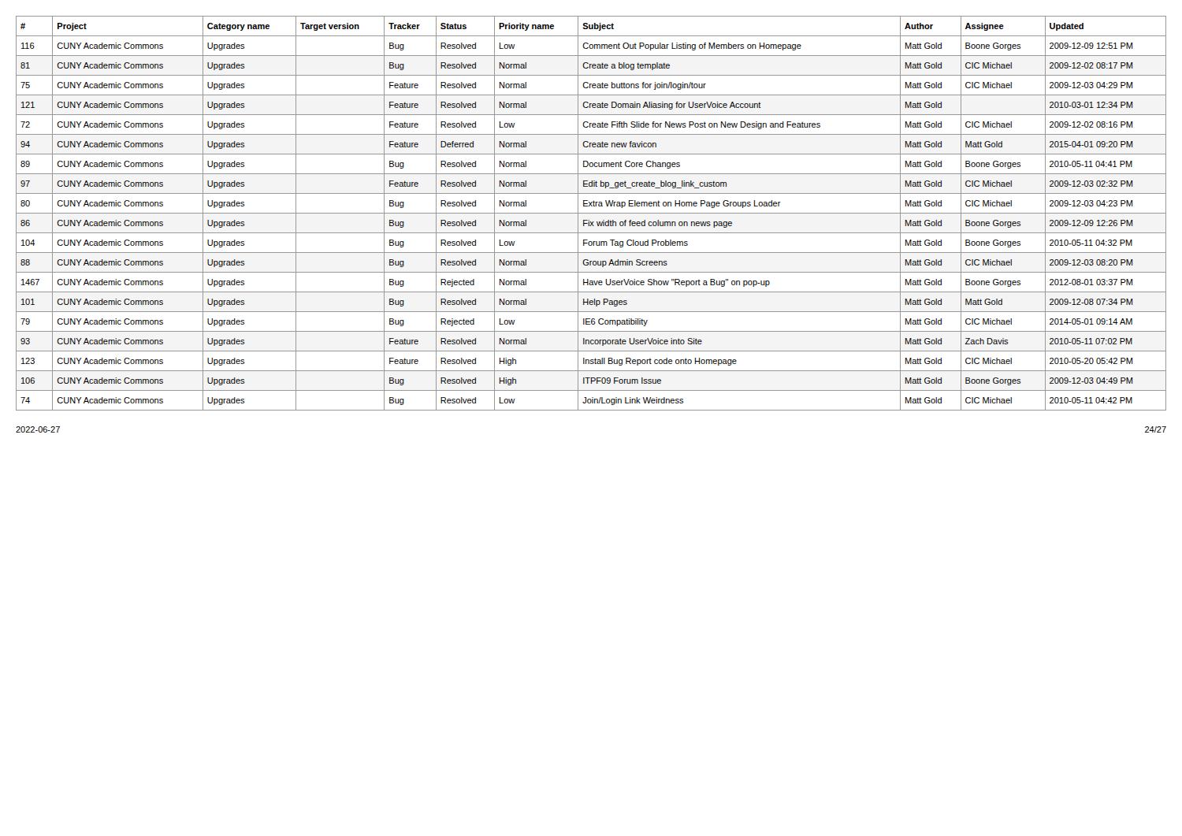| # | Project | Category name | Target version | Tracker | Status | Priority name | Subject | Author | Assignee | Updated |
| --- | --- | --- | --- | --- | --- | --- | --- | --- | --- | --- |
| 116 | CUNY Academic Commons | Upgrades | | Bug | Resolved | Low | Comment Out Popular Listing of Members on Homepage | Matt Gold | Boone Gorges | 2009-12-09 12:51 PM |
| 81 | CUNY Academic Commons | Upgrades | | Bug | Resolved | Normal | Create a blog template | Matt Gold | CIC Michael | 2009-12-02 08:17 PM |
| 75 | CUNY Academic Commons | Upgrades | | Feature | Resolved | Normal | Create buttons for join/login/tour | Matt Gold | CIC Michael | 2009-12-03 04:29 PM |
| 121 | CUNY Academic Commons | Upgrades | | Feature | Resolved | Normal | Create Domain Aliasing for UserVoice Account | Matt Gold | | 2010-03-01 12:34 PM |
| 72 | CUNY Academic Commons | Upgrades | | Feature | Resolved | Low | Create Fifth Slide for News Post on New Design and Features | Matt Gold | CIC Michael | 2009-12-02 08:16 PM |
| 94 | CUNY Academic Commons | Upgrades | | Feature | Deferred | Normal | Create new favicon | Matt Gold | Matt Gold | 2015-04-01 09:20 PM |
| 89 | CUNY Academic Commons | Upgrades | | Bug | Resolved | Normal | Document Core Changes | Matt Gold | Boone Gorges | 2010-05-11 04:41 PM |
| 97 | CUNY Academic Commons | Upgrades | | Feature | Resolved | Normal | Edit bp_get_create_blog_link_custom | Matt Gold | CIC Michael | 2009-12-03 02:32 PM |
| 80 | CUNY Academic Commons | Upgrades | | Bug | Resolved | Normal | Extra Wrap Element on Home Page Groups Loader | Matt Gold | CIC Michael | 2009-12-03 04:23 PM |
| 86 | CUNY Academic Commons | Upgrades | | Bug | Resolved | Normal | Fix width of feed column on news page | Matt Gold | Boone Gorges | 2009-12-09 12:26 PM |
| 104 | CUNY Academic Commons | Upgrades | | Bug | Resolved | Low | Forum Tag Cloud Problems | Matt Gold | Boone Gorges | 2010-05-11 04:32 PM |
| 88 | CUNY Academic Commons | Upgrades | | Bug | Resolved | Normal | Group Admin Screens | Matt Gold | CIC Michael | 2009-12-03 08:20 PM |
| 1467 | CUNY Academic Commons | Upgrades | | Bug | Rejected | Normal | Have UserVoice Show "Report a Bug" on pop-up | Matt Gold | Boone Gorges | 2012-08-01 03:37 PM |
| 101 | CUNY Academic Commons | Upgrades | | Bug | Resolved | Normal | Help Pages | Matt Gold | Matt Gold | 2009-12-08 07:34 PM |
| 79 | CUNY Academic Commons | Upgrades | | Bug | Rejected | Low | IE6 Compatibility | Matt Gold | CIC Michael | 2014-05-01 09:14 AM |
| 93 | CUNY Academic Commons | Upgrades | | Feature | Resolved | Normal | Incorporate UserVoice into Site | Matt Gold | Zach Davis | 2010-05-11 07:02 PM |
| 123 | CUNY Academic Commons | Upgrades | | Feature | Resolved | High | Install Bug Report code onto Homepage | Matt Gold | CIC Michael | 2010-05-20 05:42 PM |
| 106 | CUNY Academic Commons | Upgrades | | Bug | Resolved | High | ITPF09 Forum Issue | Matt Gold | Boone Gorges | 2009-12-03 04:49 PM |
| 74 | CUNY Academic Commons | Upgrades | | Bug | Resolved | Low | Join/Login Link Weirdness | Matt Gold | CIC Michael | 2010-05-11 04:42 PM |
2022-06-27 24/27